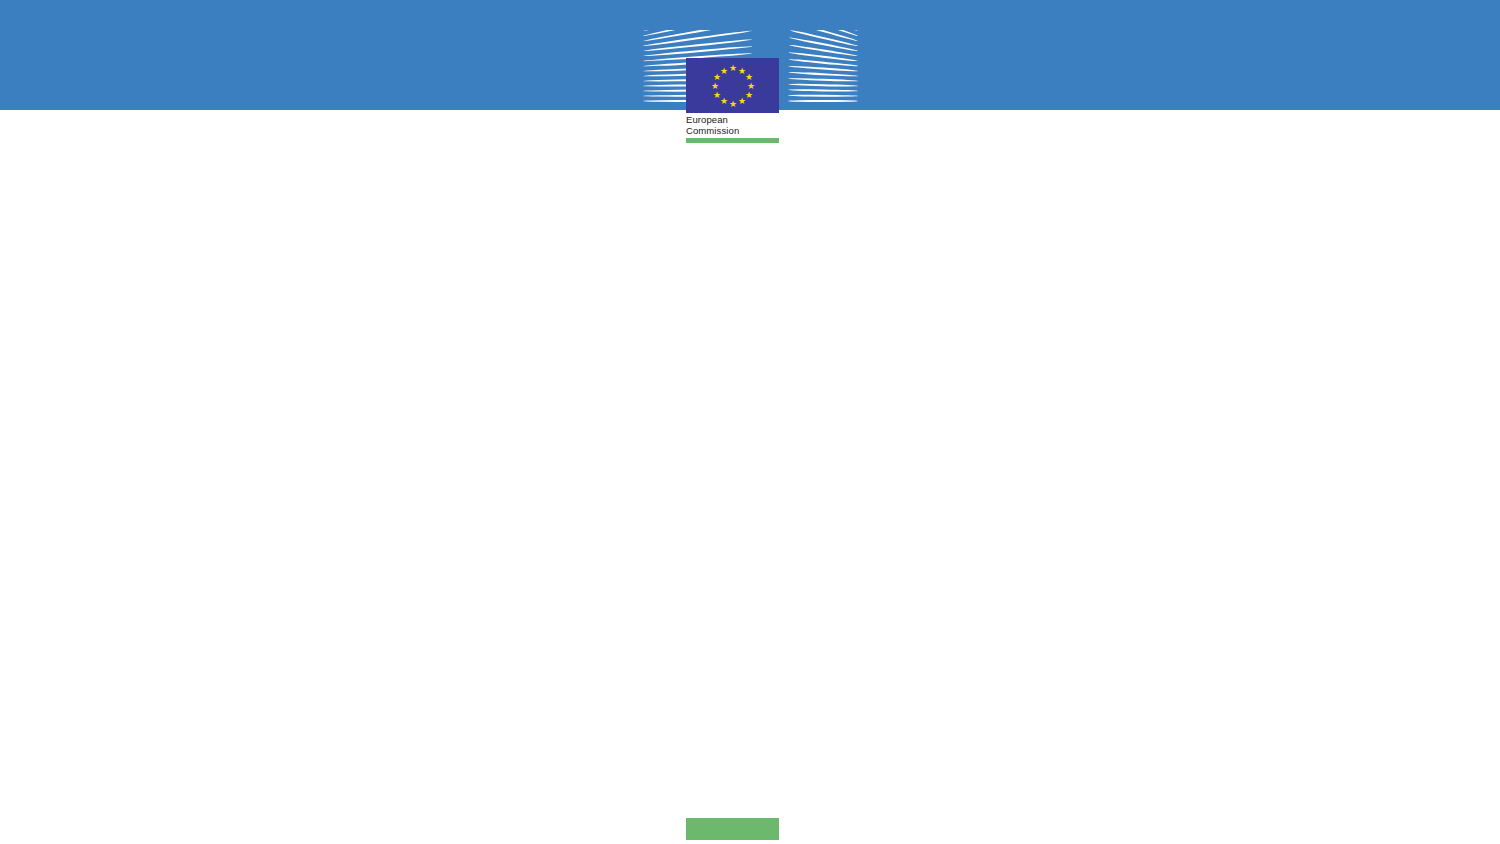★ ★ ★ ★ ★ ★ ★ ★ ★ ★ ★ ★
European
Commission